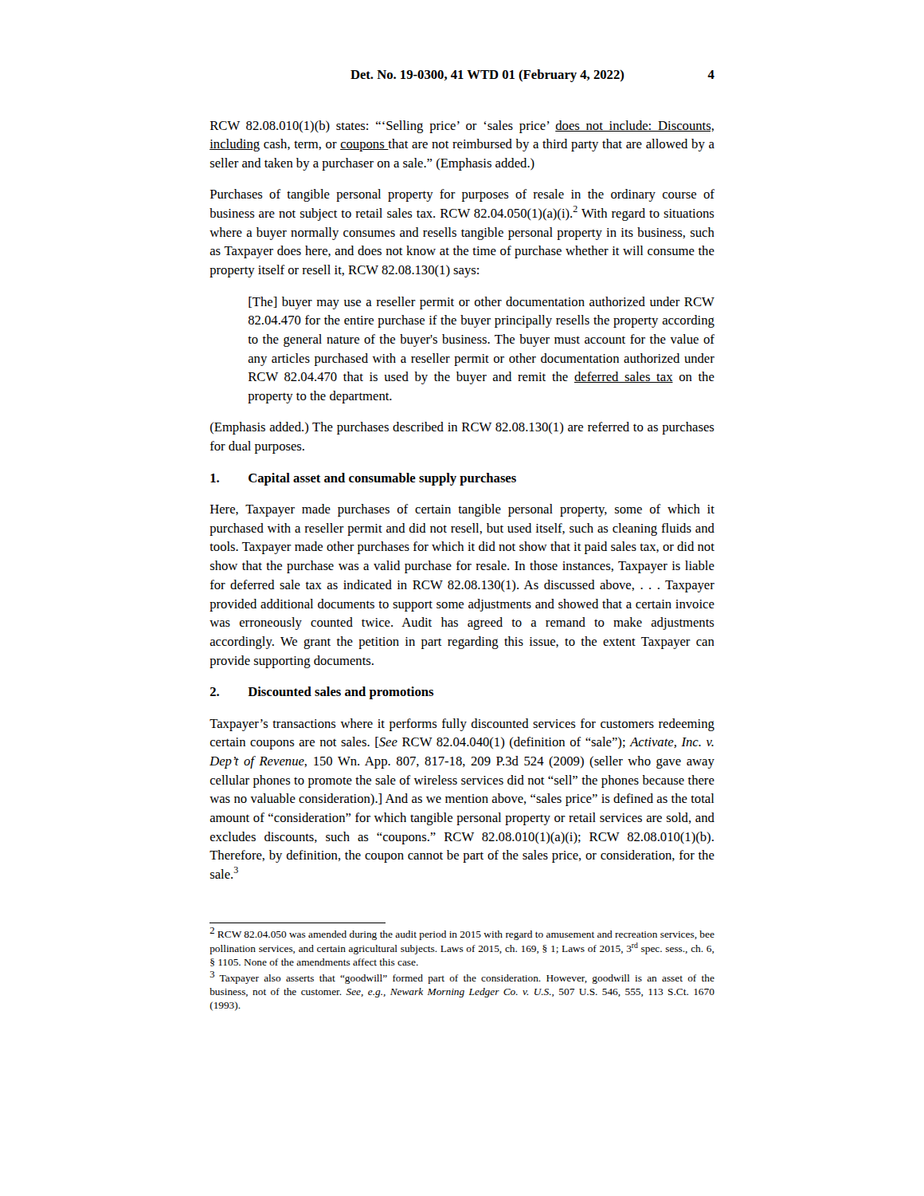Det. No. 19-0300, 41 WTD 01 (February 4, 2022)
4
RCW 82.08.010(1)(b) states: “‘Selling price’ or ‘sales price’ does not include: Discounts, including cash, term, or coupons that are not reimbursed by a third party that are allowed by a seller and taken by a purchaser on a sale.” (Emphasis added.)
Purchases of tangible personal property for purposes of resale in the ordinary course of business are not subject to retail sales tax. RCW 82.04.050(1)(a)(i).2 With regard to situations where a buyer normally consumes and resells tangible personal property in its business, such as Taxpayer does here, and does not know at the time of purchase whether it will consume the property itself or resell it, RCW 82.08.130(1) says:
[The] buyer may use a reseller permit or other documentation authorized under RCW 82.04.470 for the entire purchase if the buyer principally resells the property according to the general nature of the buyer's business. The buyer must account for the value of any articles purchased with a reseller permit or other documentation authorized under RCW 82.04.470 that is used by the buyer and remit the deferred sales tax on the property to the department.
(Emphasis added.) The purchases described in RCW 82.08.130(1) are referred to as purchases for dual purposes.
1. Capital asset and consumable supply purchases
Here, Taxpayer made purchases of certain tangible personal property, some of which it purchased with a reseller permit and did not resell, but used itself, such as cleaning fluids and tools. Taxpayer made other purchases for which it did not show that it paid sales tax, or did not show that the purchase was a valid purchase for resale. In those instances, Taxpayer is liable for deferred sale tax as indicated in RCW 82.08.130(1). As discussed above, . . . Taxpayer provided additional documents to support some adjustments and showed that a certain invoice was erroneously counted twice. Audit has agreed to a remand to make adjustments accordingly. We grant the petition in part regarding this issue, to the extent Taxpayer can provide supporting documents.
2. Discounted sales and promotions
Taxpayer’s transactions where it performs fully discounted services for customers redeeming certain coupons are not sales. [See RCW 82.04.040(1) (definition of “sale”); Activate, Inc. v. Dep’t of Revenue, 150 Wn. App. 807, 817-18, 209 P.3d 524 (2009) (seller who gave away cellular phones to promote the sale of wireless services did not “sell” the phones because there was no valuable consideration).] And as we mention above, “sales price” is defined as the total amount of “consideration” for which tangible personal property or retail services are sold, and excludes discounts, such as “coupons.” RCW 82.08.010(1)(a)(i); RCW 82.08.010(1)(b). Therefore, by definition, the coupon cannot be part of the sales price, or consideration, for the sale.3
2 RCW 82.04.050 was amended during the audit period in 2015 with regard to amusement and recreation services, bee pollination services, and certain agricultural subjects. Laws of 2015, ch. 169, § 1; Laws of 2015, 3rd spec. sess., ch. 6, § 1105. None of the amendments affect this case.
3 Taxpayer also asserts that “goodwill” formed part of the consideration. However, goodwill is an asset of the business, not of the customer. See, e.g., Newark Morning Ledger Co. v. U.S., 507 U.S. 546, 555, 113 S.Ct. 1670 (1993).